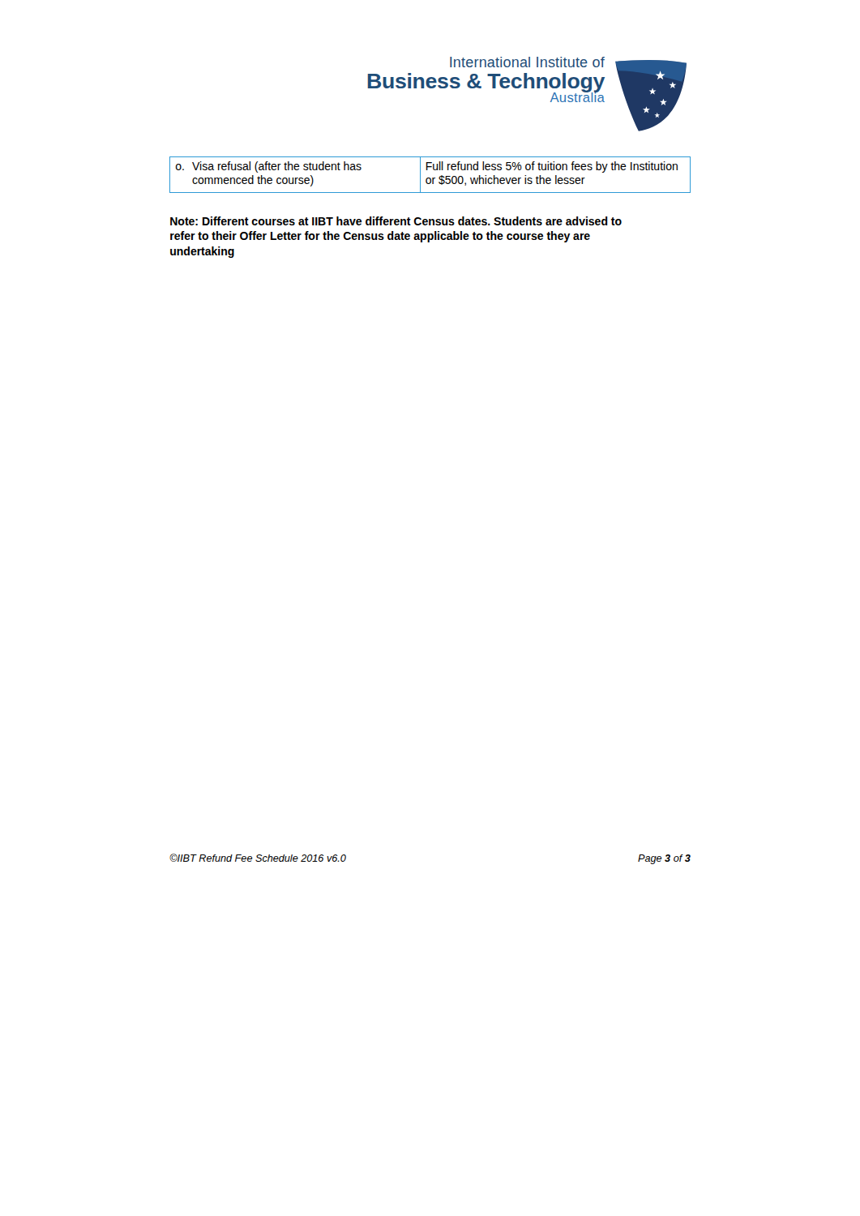International Institute of
Business & Technology
Australia
| o. Visa refusal (after the student has commenced the course) | Full refund less 5% of tuition fees by the Institution or $500, whichever is the lesser |
Note: Different courses at IIBT have different Census dates. Students are advised to refer to their Offer Letter for the Census date applicable to the course they are undertaking
©IIBT Refund Fee Schedule 2016 v6.0
Page 3 of 3